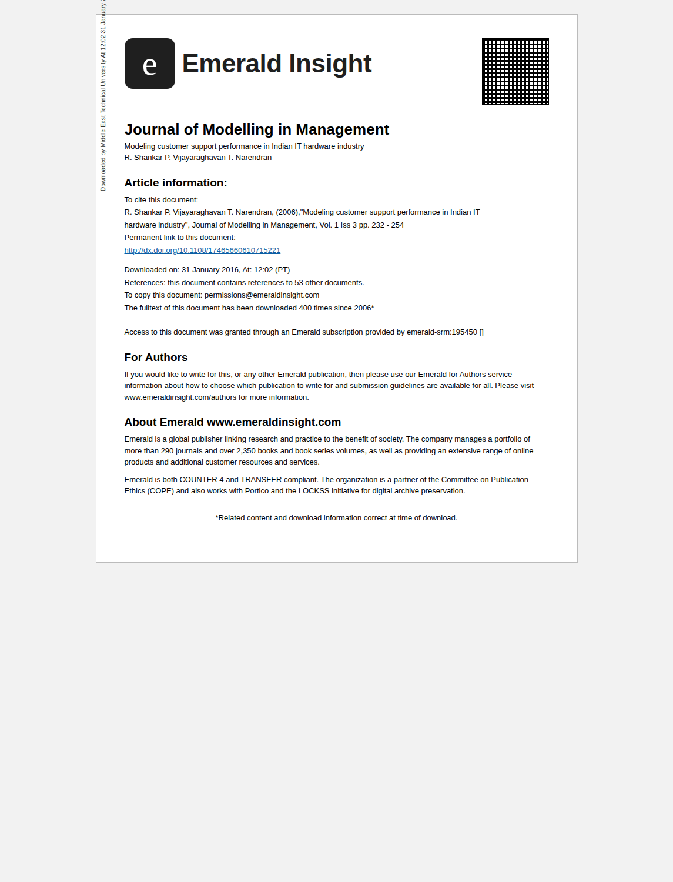Downloaded by Middle East Technical University At 12:02 31 January 2016 (PT)
e
Emerald Insight
Journal of Modelling in Management
Modeling customer support performance in Indian IT hardware industry
R. Shankar P. Vijayaraghavan T. Narendran
Article information:
To cite this document:
R. Shankar P. Vijayaraghavan T. Narendran, (2006),"Modeling customer support performance in Indian IT
hardware industry", Journal of Modelling in Management, Vol. 1 Iss 3 pp. 232 - 254
Permanent link to this document:
http://dx.doi.org/10.1108/17465660610715221
Downloaded on: 31 January 2016, At: 12:02 (PT)
References: this document contains references to 53 other documents.
To copy this document: permissions@emeraldinsight.com
The fulltext of this document has been downloaded 400 times since 2006*
Access to this document was granted through an Emerald subscription provided by emerald-srm:195450 []
For Authors
If you would like to write for this, or any other Emerald publication, then please use our Emerald for Authors service information about how to choose which publication to write for and submission guidelines are available for all. Please visit www.emeraldinsight.com/authors for more information.
About Emerald www.emeraldinsight.com
Emerald is a global publisher linking research and practice to the benefit of society. The company manages a portfolio of more than 290 journals and over 2,350 books and book series volumes, as well as providing an extensive range of online products and additional customer resources and services.
Emerald is both COUNTER 4 and TRANSFER compliant. The organization is a partner of the Committee on Publication Ethics (COPE) and also works with Portico and the LOCKSS initiative for digital archive preservation.
*Related content and download information correct at time of download.